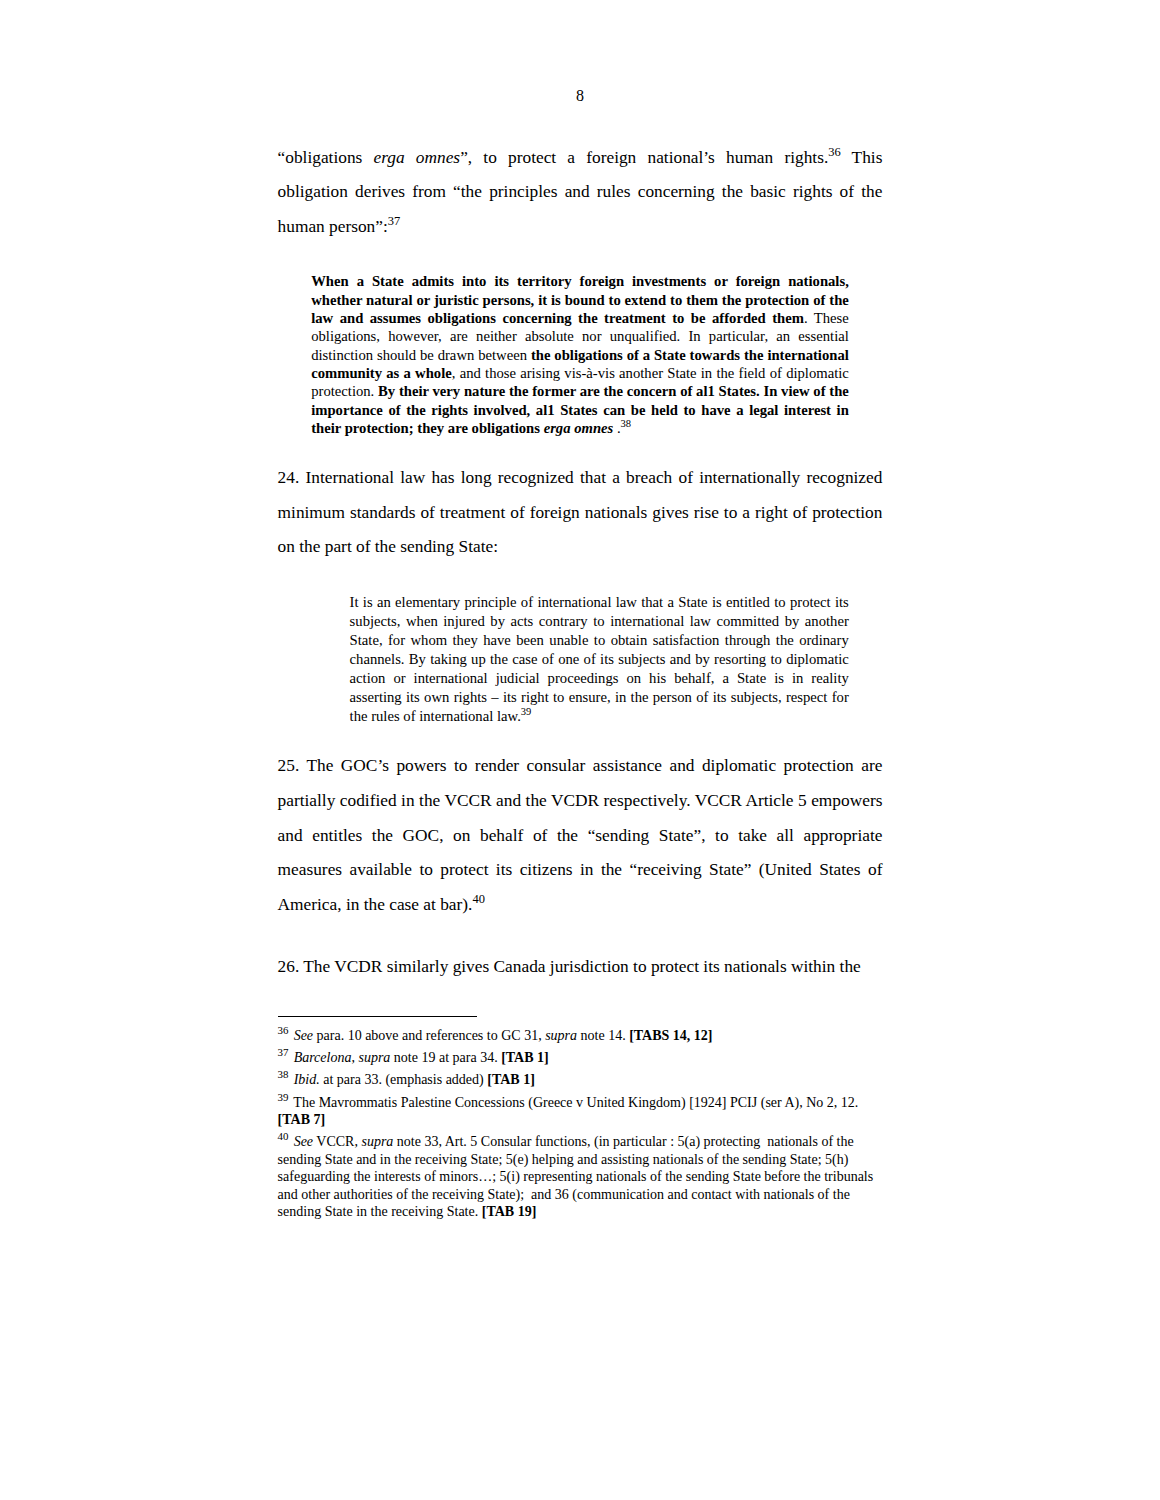8
“obligations erga omnes”, to protect a foreign national’s human rights.36 This obligation derives from “the principles and rules concerning the basic rights of the human person”:37
When a State admits into its territory foreign investments or foreign nationals, whether natural or juristic persons, it is bound to extend to them the protection of the law and assumes obligations concerning the treatment to be afforded them. These obligations, however, are neither absolute nor unqualified. In particular, an essential distinction should be drawn between the obligations of a State towards the international community as a whole, and those arising vis-à-vis another State in the field of diplomatic protection. By their very nature the former are the concern of al1 States. In view of the importance of the rights involved, al1 States can be held to have a legal interest in their protection; they are obligations erga omnes .38
24. International law has long recognized that a breach of internationally recognized minimum standards of treatment of foreign nationals gives rise to a right of protection on the part of the sending State:
It is an elementary principle of international law that a State is entitled to protect its subjects, when injured by acts contrary to international law committed by another State, for whom they have been unable to obtain satisfaction through the ordinary channels. By taking up the case of one of its subjects and by resorting to diplomatic action or international judicial proceedings on his behalf, a State is in reality asserting its own rights – its right to ensure, in the person of its subjects, respect for the rules of international law.39
25. The GOC’s powers to render consular assistance and diplomatic protection are partially codified in the VCCR and the VCDR respectively. VCCR Article 5 empowers and entitles the GOC, on behalf of the “sending State”, to take all appropriate measures available to protect its citizens in the “receiving State” (United States of America, in the case at bar).40
26. The VCDR similarly gives Canada jurisdiction to protect its nationals within the
36 See para. 10 above and references to GC 31, supra note 14. [TABS 14, 12]
37 Barcelona, supra note 19 at para 34. [TAB 1]
38 Ibid. at para 33. (emphasis added) [TAB 1]
39 The Mavrommatis Palestine Concessions (Greece v United Kingdom) [1924] PCIJ (ser A), No 2, 12. [TAB 7]
40 See VCCR, supra note 33, Art. 5 Consular functions, (in particular : 5(a) protecting nationals of the sending State and in the receiving State; 5(e) helping and assisting nationals of the sending State; 5(h) safeguarding the interests of minors…; 5(i) representing nationals of the sending State before the tribunals and other authorities of the receiving State); and 36 (communication and contact with nationals of the sending State in the receiving State. [TAB 19]